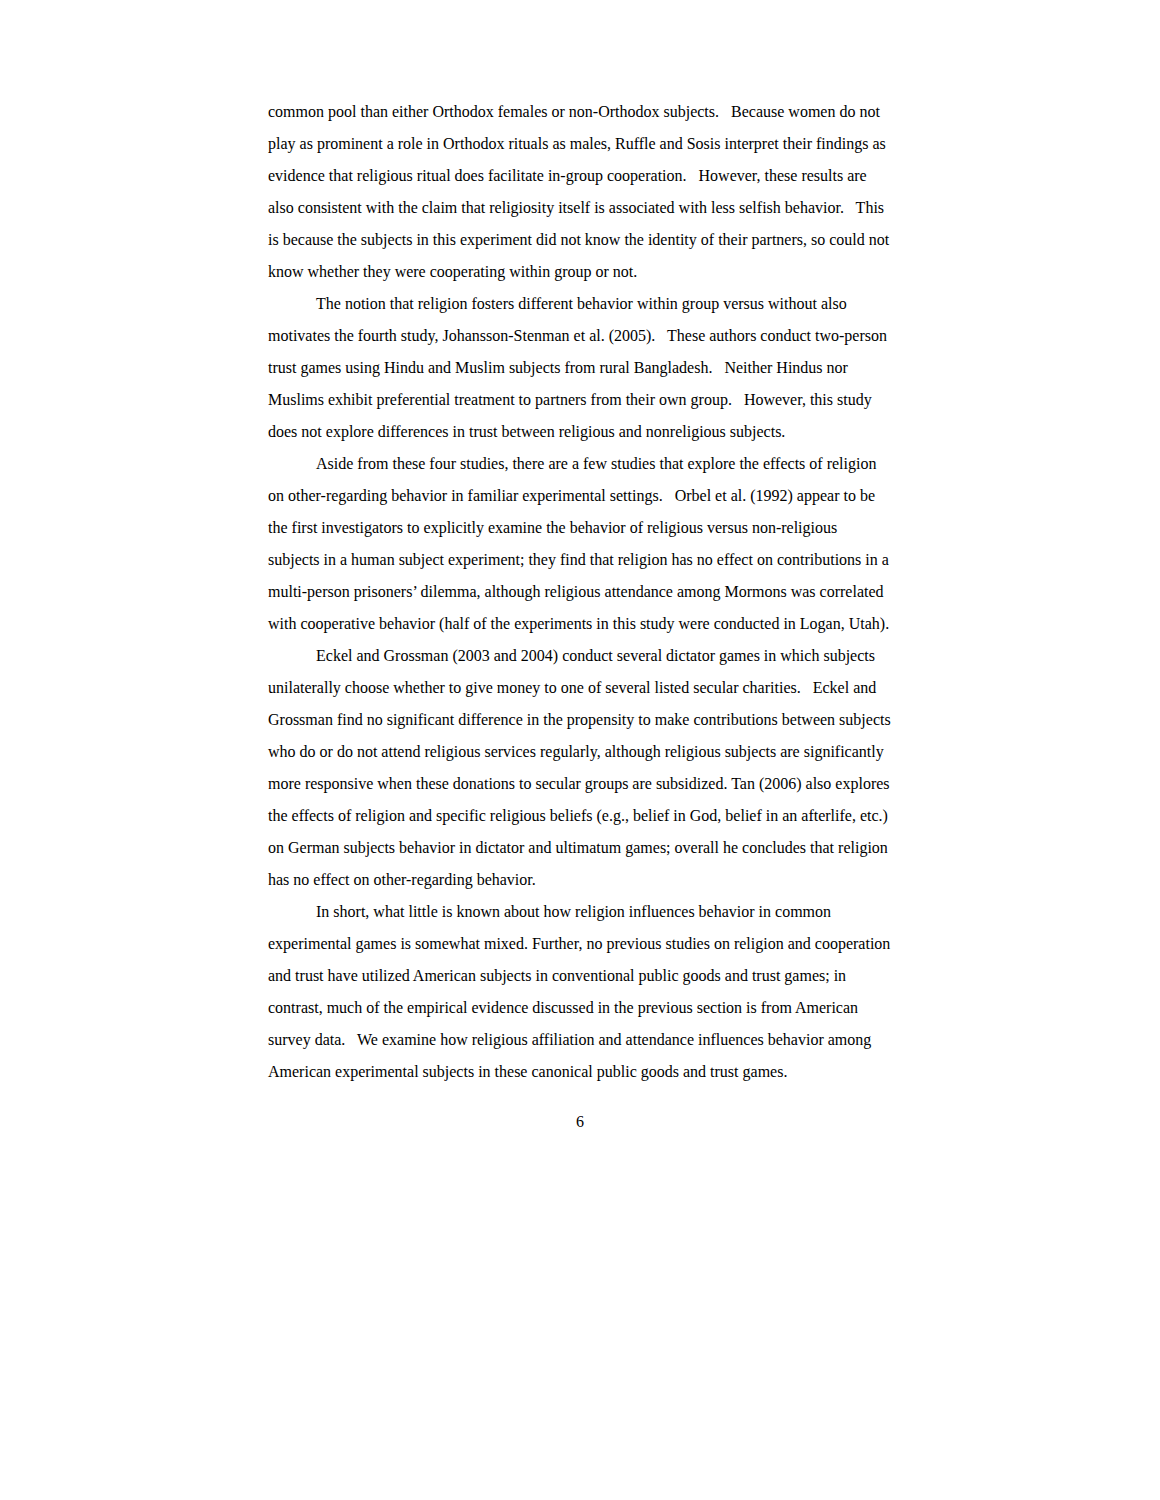common pool than either Orthodox females or non-Orthodox subjects. Because women do not play as prominent a role in Orthodox rituals as males, Ruffle and Sosis interpret their findings as evidence that religious ritual does facilitate in-group cooperation. However, these results are also consistent with the claim that religiosity itself is associated with less selfish behavior. This is because the subjects in this experiment did not know the identity of their partners, so could not know whether they were cooperating within group or not.
The notion that religion fosters different behavior within group versus without also motivates the fourth study, Johansson-Stenman et al. (2005). These authors conduct two-person trust games using Hindu and Muslim subjects from rural Bangladesh. Neither Hindus nor Muslims exhibit preferential treatment to partners from their own group. However, this study does not explore differences in trust between religious and nonreligious subjects.
Aside from these four studies, there are a few studies that explore the effects of religion on other-regarding behavior in familiar experimental settings. Orbel et al. (1992) appear to be the first investigators to explicitly examine the behavior of religious versus non-religious subjects in a human subject experiment; they find that religion has no effect on contributions in a multi-person prisoners’ dilemma, although religious attendance among Mormons was correlated with cooperative behavior (half of the experiments in this study were conducted in Logan, Utah).
Eckel and Grossman (2003 and 2004) conduct several dictator games in which subjects unilaterally choose whether to give money to one of several listed secular charities. Eckel and Grossman find no significant difference in the propensity to make contributions between subjects who do or do not attend religious services regularly, although religious subjects are significantly more responsive when these donations to secular groups are subsidized. Tan (2006) also explores the effects of religion and specific religious beliefs (e.g., belief in God, belief in an afterlife, etc.) on German subjects behavior in dictator and ultimatum games; overall he concludes that religion has no effect on other-regarding behavior.
In short, what little is known about how religion influences behavior in common experimental games is somewhat mixed. Further, no previous studies on religion and cooperation and trust have utilized American subjects in conventional public goods and trust games; in contrast, much of the empirical evidence discussed in the previous section is from American survey data. We examine how religious affiliation and attendance influences behavior among American experimental subjects in these canonical public goods and trust games.
6